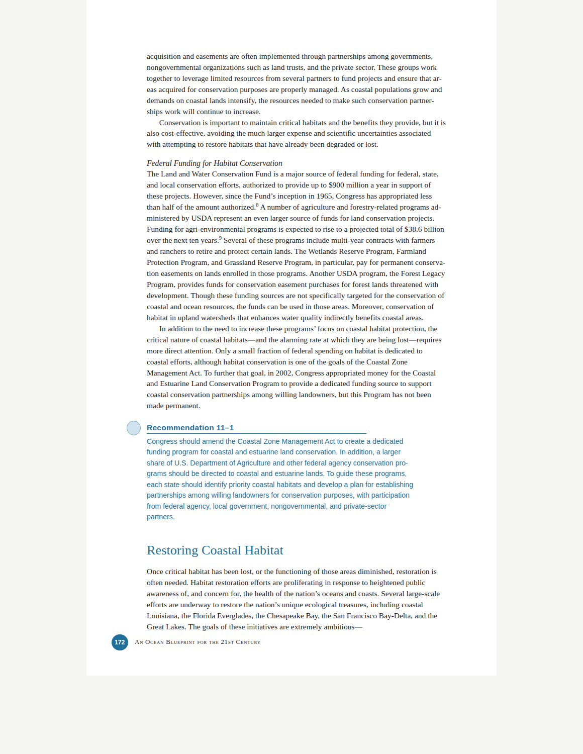acquisition and easements are often implemented through partnerships among governments, nongovernmental organizations such as land trusts, and the private sector. These groups work together to leverage limited resources from several partners to fund projects and ensure that areas acquired for conservation purposes are properly managed. As coastal populations grow and demands on coastal lands intensify, the resources needed to make such conservation partnerships work will continue to increase.
Conservation is important to maintain critical habitats and the benefits they provide, but it is also cost-effective, avoiding the much larger expense and scientific uncertainties associated with attempting to restore habitats that have already been degraded or lost.
Federal Funding for Habitat Conservation
The Land and Water Conservation Fund is a major source of federal funding for federal, state, and local conservation efforts, authorized to provide up to $900 million a year in support of these projects. However, since the Fund’s inception in 1965, Congress has appropriated less than half of the amount authorized.8 A number of agriculture and forestry-related programs administered by USDA represent an even larger source of funds for land conservation projects. Funding for agri-environmental programs is expected to rise to a projected total of $38.6 billion over the next ten years.9 Several of these programs include multi-year contracts with farmers and ranchers to retire and protect certain lands. The Wetlands Reserve Program, Farmland Protection Program, and Grassland Reserve Program, in particular, pay for permanent conservation easements on lands enrolled in those programs. Another USDA program, the Forest Legacy Program, provides funds for conservation easement purchases for forest lands threatened with development. Though these funding sources are not specifically targeted for the conservation of coastal and ocean resources, the funds can be used in those areas. Moreover, conservation of habitat in upland watersheds that enhances water quality indirectly benefits coastal areas.
In addition to the need to increase these programs’ focus on coastal habitat protection, the critical nature of coastal habitats—and the alarming rate at which they are being lost—requires more direct attention. Only a small fraction of federal spending on habitat is dedicated to coastal efforts, although habitat conservation is one of the goals of the Coastal Zone Management Act. To further that goal, in 2002, Congress appropriated money for the Coastal and Estuarine Land Conservation Program to provide a dedicated funding source to support coastal conservation partnerships among willing landowners, but this Program has not been made permanent.
Recommendation 11–1
Congress should amend the Coastal Zone Management Act to create a dedicated funding program for coastal and estuarine land conservation. In addition, a larger share of U.S. Department of Agriculture and other federal agency conservation programs should be directed to coastal and estuarine lands. To guide these programs, each state should identify priority coastal habitats and develop a plan for establishing partnerships among willing landowners for conservation purposes, with participation from federal agency, local government, nongovernmental, and private-sector partners.
Restoring Coastal Habitat
Once critical habitat has been lost, or the functioning of those areas diminished, restoration is often needed. Habitat restoration efforts are proliferating in response to heightened public awareness of, and concern for, the health of the nation’s oceans and coasts. Several large-scale efforts are underway to restore the nation’s unique ecological treasures, including coastal Louisiana, the Florida Everglades, the Chesapeake Bay, the San Francisco Bay-Delta, and the Great Lakes. The goals of these initiatives are extremely ambitious—
172
An Ocean Blueprint for the 21st Century